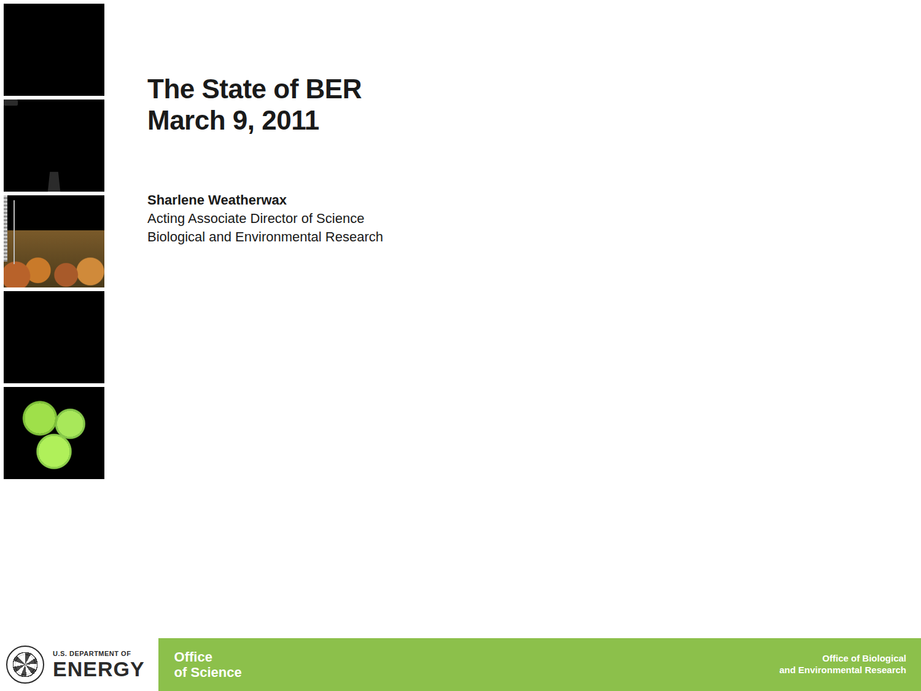The State of BER
March 9, 2011
Sharlene Weatherwax Acting Associate Director of Science
Biological and Environmental Research
U.S. DEPARTMENT OF ENERGY
Office
of Science
Office of Biological
and Environmental Research